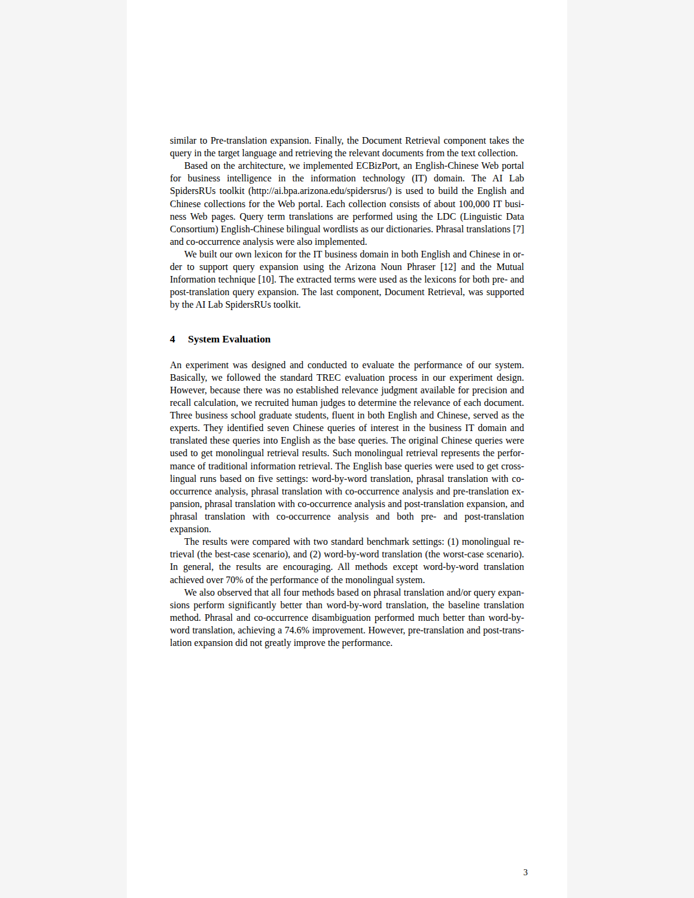similar to Pre-translation expansion. Finally, the Document Retrieval component takes the query in the target language and retrieving the relevant documents from the text collection.
Based on the architecture, we implemented ECBizPort, an English-Chinese Web portal for business intelligence in the information technology (IT) domain. The AI Lab SpidersRUs toolkit (http://ai.bpa.arizona.edu/spidersrus/) is used to build the English and Chinese collections for the Web portal. Each collection consists of about 100,000 IT business Web pages. Query term translations are performed using the LDC (Linguistic Data Consortium) English-Chinese bilingual wordlists as our dictionaries. Phrasal translations [7] and co-occurrence analysis were also implemented.
We built our own lexicon for the IT business domain in both English and Chinese in order to support query expansion using the Arizona Noun Phraser [12] and the Mutual Information technique [10]. The extracted terms were used as the lexicons for both pre- and post-translation query expansion. The last component, Document Retrieval, was supported by the AI Lab SpidersRUs toolkit.
4 System Evaluation
An experiment was designed and conducted to evaluate the performance of our system. Basically, we followed the standard TREC evaluation process in our experiment design. However, because there was no established relevance judgment available for precision and recall calculation, we recruited human judges to determine the relevance of each document. Three business school graduate students, fluent in both English and Chinese, served as the experts. They identified seven Chinese queries of interest in the business IT domain and translated these queries into English as the base queries. The original Chinese queries were used to get monolingual retrieval results. Such monolingual retrieval represents the performance of traditional information retrieval. The English base queries were used to get cross-lingual runs based on five settings: word-by-word translation, phrasal translation with co-occurrence analysis, phrasal translation with co-occurrence analysis and pre-translation expansion, phrasal translation with co-occurrence analysis and post-translation expansion, and phrasal translation with co-occurrence analysis and both pre- and post-translation expansion.
The results were compared with two standard benchmark settings: (1) monolingual retrieval (the best-case scenario), and (2) word-by-word translation (the worst-case scenario). In general, the results are encouraging. All methods except word-by-word translation achieved over 70% of the performance of the monolingual system.
We also observed that all four methods based on phrasal translation and/or query expansions perform significantly better than word-by-word translation, the baseline translation method. Phrasal and co-occurrence disambiguation performed much better than word-by-word translation, achieving a 74.6% improvement. However, pre-translation and post-translation expansion did not greatly improve the performance.
3